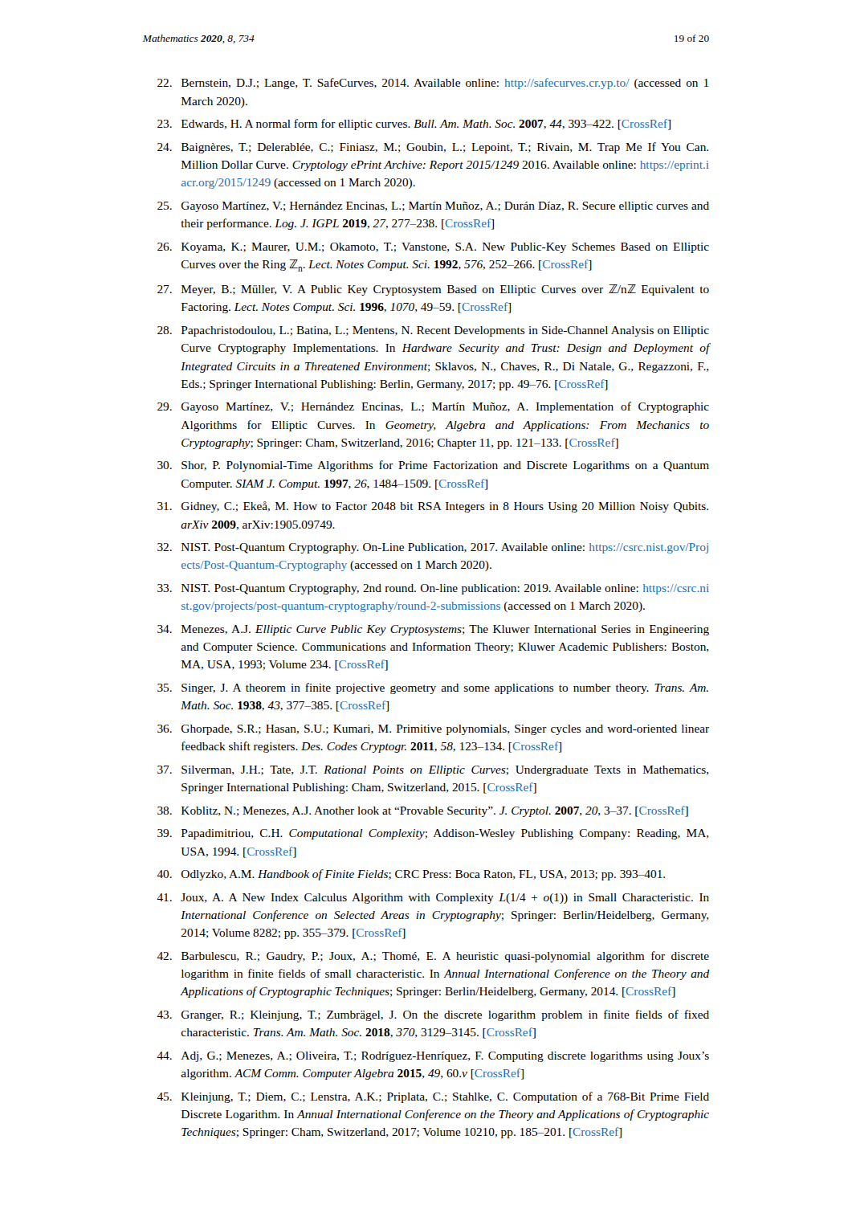Mathematics 2020, 8, 734 19 of 20
Bernstein, D.J.; Lange, T. SafeCurves, 2014. Available online: http://safecurves.cr.yp.to/ (accessed on 1 March 2020).
Edwards, H. A normal form for elliptic curves. Bull. Am. Math. Soc. 2007, 44, 393–422. CrossRef
Baignères, T.; Delerablée, C.; Finiasz, M.; Goubin, L.; Lepoint, T.; Rivain, M. Trap Me If You Can. Million Dollar Curve. Cryptology ePrint Archive: Report 2015/1249 2016. Available online: https://eprint.iacr.org/2015/1249 (accessed on 1 March 2020).
Gayoso Martínez, V.; Hernández Encinas, L.; Martín Muñoz, A.; Durán Díaz, R. Secure elliptic curves and their performance. Log. J. IGPL 2019, 27, 277–238. CrossRef
Koyama, K.; Maurer, U.M.; Okamoto, T.; Vanstone, S.A. New Public-Key Schemes Based on Elliptic Curves over the Ring ℤn. Lect. Notes Comput. Sci. 1992, 576, 252–266. CrossRef
Meyer, B.; Müller, V. A Public Key Cryptosystem Based on Elliptic Curves over ℤ/nℤ Equivalent to Factoring. Lect. Notes Comput. Sci. 1996, 1070, 49–59. CrossRef
Papachristodoulou, L.; Batina, L.; Mentens, N. Recent Developments in Side-Channel Analysis on Elliptic Curve Cryptography Implementations. In Hardware Security and Trust: Design and Deployment of Integrated Circuits in a Threatened Environment; Sklavos, N., Chaves, R., Di Natale, G., Regazzoni, F., Eds.; Springer International Publishing: Berlin, Germany, 2017; pp. 49–76. CrossRef
Gayoso Martínez, V.; Hernández Encinas, L.; Martín Muñoz, A. Implementation of Cryptographic Algorithms for Elliptic Curves. In Geometry, Algebra and Applications: From Mechanics to Cryptography; Springer: Cham, Switzerland, 2016; Chapter 11, pp. 121–133. CrossRef
Shor, P. Polynomial-Time Algorithms for Prime Factorization and Discrete Logarithms on a Quantum Computer. SIAM J. Comput. 1997, 26, 1484–1509. CrossRef
Gidney, C.; Ekeå, M. How to Factor 2048 bit RSA Integers in 8 Hours Using 20 Million Noisy Qubits. arXiv 2009, arXiv:1905.09749.
NIST. Post-Quantum Cryptography. On-Line Publication, 2017. Available online: https://csrc.nist.gov/Projects/Post-Quantum-Cryptography (accessed on 1 March 2020).
NIST. Post-Quantum Cryptography, 2nd round. On-line publication: 2019. Available online: https://csrc.nist.gov/projects/post-quantum-cryptography/round-2-submissions (accessed on 1 March 2020).
Menezes, A.J. Elliptic Curve Public Key Cryptosystems; The Kluwer International Series in Engineering and Computer Science. Communications and Information Theory; Kluwer Academic Publishers: Boston, MA, USA, 1993; Volume 234. CrossRef
Singer, J. A theorem in finite projective geometry and some applications to number theory. Trans. Am. Math. Soc. 1938, 43, 377–385. CrossRef
Ghorpade, S.R.; Hasan, S.U.; Kumari, M. Primitive polynomials, Singer cycles and word-oriented linear feedback shift registers. Des. Codes Cryptogr. 2011, 58, 123–134. CrossRef
Silverman, J.H.; Tate, J.T. Rational Points on Elliptic Curves; Undergraduate Texts in Mathematics, Springer International Publishing: Cham, Switzerland, 2015. CrossRef
Koblitz, N.; Menezes, A.J. Another look at “Provable Security”. J. Cryptol. 2007, 20, 3–37. CrossRef
Papadimitriou, C.H. Computational Complexity; Addison-Wesley Publishing Company: Reading, MA, USA, 1994. CrossRef
Odlyzko, A.M. Handbook of Finite Fields; CRC Press: Boca Raton, FL, USA, 2013; pp. 393–401.
Joux, A. A New Index Calculus Algorithm with Complexity L(1/4 + o(1)) in Small Characteristic. In International Conference on Selected Areas in Cryptography; Springer: Berlin/Heidelberg, Germany, 2014; Volume 8282; pp. 355–379. CrossRef
Barbulescu, R.; Gaudry, P.; Joux, A.; Thomé, E. A heuristic quasi-polynomial algorithm for discrete logarithm in finite fields of small characteristic. In Annual International Conference on the Theory and Applications of Cryptographic Techniques; Springer: Berlin/Heidelberg, Germany, 2014. CrossRef
Granger, R.; Kleinjung, T.; Zumbrägel, J. On the discrete logarithm problem in finite fields of fixed characteristic. Trans. Am. Math. Soc. 2018, 370, 3129–3145. CrossRef
Adj, G.; Menezes, A.; Oliveira, T.; Rodríguez-Henríquez, F. Computing discrete logarithms using Joux’s algorithm. ACM Comm. Computer Algebra 2015, 49, 60.v CrossRef
Kleinjung, T.; Diem, C.; Lenstra, A.K.; Priplata, C.; Stahlke, C. Computation of a 768-Bit Prime Field Discrete Logarithm. In Annual International Conference on the Theory and Applications of Cryptographic Techniques; Springer: Cham, Switzerland, 2017; Volume 10210, pp. 185–201. CrossRef